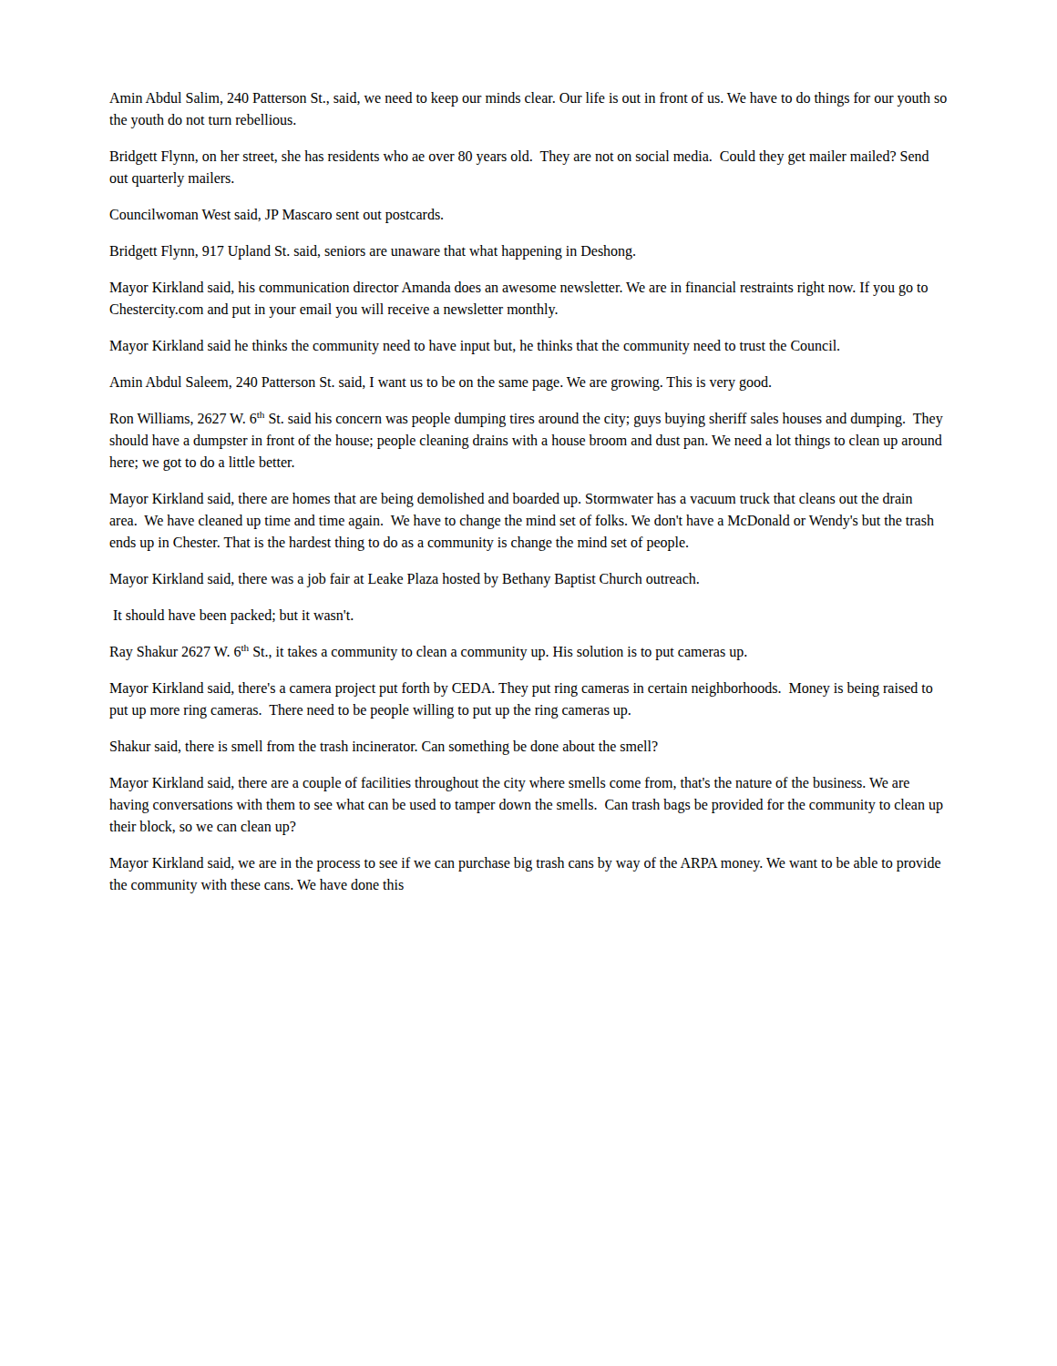Amin Abdul Salim, 240 Patterson St., said, we need to keep our minds clear. Our life is out in front of us. We have to do things for our youth so the youth do not turn rebellious.
Bridgett Flynn, on her street, she has residents who ae over 80 years old. They are not on social media. Could they get mailer mailed? Send out quarterly mailers.
Councilwoman West said, JP Mascaro sent out postcards.
Bridgett Flynn, 917 Upland St. said, seniors are unaware that what happening in Deshong.
Mayor Kirkland said, his communication director Amanda does an awesome newsletter. We are in financial restraints right now. If you go to Chestercity.com and put in your email you will receive a newsletter monthly.
Mayor Kirkland said he thinks the community need to have input but, he thinks that the community need to trust the Council.
Amin Abdul Saleem, 240 Patterson St. said, I want us to be on the same page. We are growing. This is very good.
Ron Williams, 2627 W. 6th St. said his concern was people dumping tires around the city; guys buying sheriff sales houses and dumping. They should have a dumpster in front of the house; people cleaning drains with a house broom and dust pan. We need a lot things to clean up around here; we got to do a little better.
Mayor Kirkland said, there are homes that are being demolished and boarded up. Stormwater has a vacuum truck that cleans out the drain area. We have cleaned up time and time again. We have to change the mind set of folks. We don't have a McDonald or Wendy's but the trash ends up in Chester. That is the hardest thing to do as a community is change the mind set of people.
Mayor Kirkland said, there was a job fair at Leake Plaza hosted by Bethany Baptist Church outreach.
It should have been packed; but it wasn't.
Ray Shakur 2627 W. 6th St., it takes a community to clean a community up. His solution is to put cameras up.
Mayor Kirkland said, there's a camera project put forth by CEDA. They put ring cameras in certain neighborhoods. Money is being raised to put up more ring cameras. There need to be people willing to put up the ring cameras up.
Shakur said, there is smell from the trash incinerator. Can something be done about the smell?
Mayor Kirkland said, there are a couple of facilities throughout the city where smells come from, that's the nature of the business. We are having conversations with them to see what can be used to tamper down the smells. Can trash bags be provided for the community to clean up their block, so we can clean up?
Mayor Kirkland said, we are in the process to see if we can purchase big trash cans by way of the ARPA money. We want to be able to provide the community with these cans. We have done this